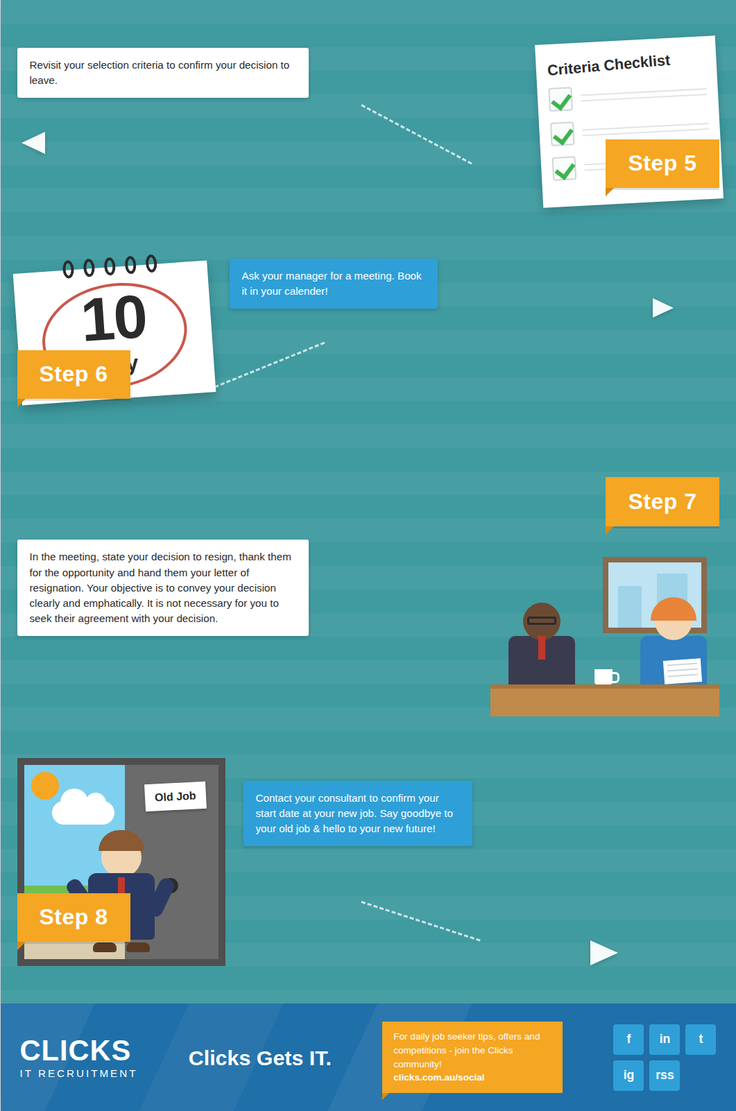How to resign — steps 5 to 8
Revisit your selection criteria to confirm your decision to leave.
Criteria Checklist
Step 5
10
May
Ask your manager for a meeting. Book it in your calender!
Step 6
Step 7
In the meeting, state your decision to resign, thank them for the opportunity and hand them your letter of resignation. Your objective is to convey your decision clearly and emphatically. It is not necessary for you to seek their agreement with your decision.
Old Job
Contact your consultant to confirm your start date at your new job. Say goodbye to your old job & hello to your new future!
Step 8
CLICKS
IT RECRUITMENT
Clicks Gets IT.
For daily job seeker tips, offers and competitions - join the Clicks community!
clicks.com.au/social
f in t ig rss